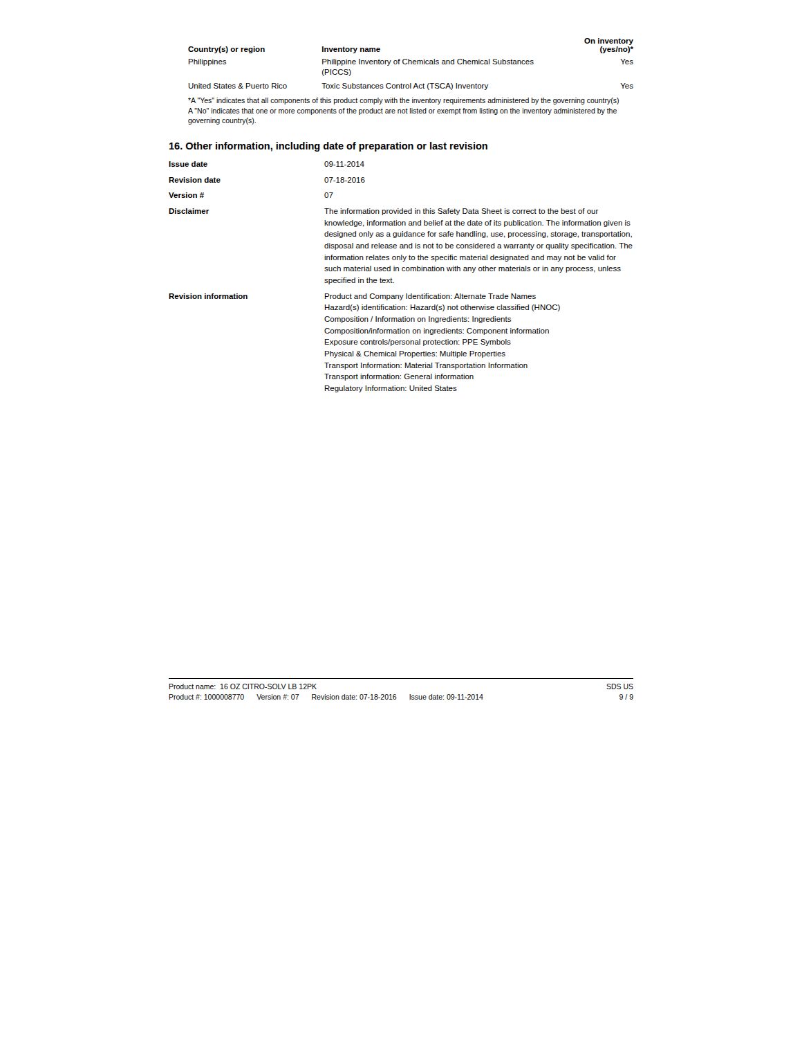| Country(s) or region | Inventory name | On inventory (yes/no)* |
| --- | --- | --- |
| Philippines | Philippine Inventory of Chemicals and Chemical Substances (PICCS) | Yes |
| United States & Puerto Rico | Toxic Substances Control Act (TSCA) Inventory | Yes |
*A "Yes" indicates that all components of this product comply with the inventory requirements administered by the governing country(s)
A "No" indicates that one or more components of the product are not listed or exempt from listing on the inventory administered by the governing country(s).
16. Other information, including date of preparation or last revision
| Issue date | 09-11-2014 |
| Revision date | 07-18-2016 |
| Version # | 07 |
| Disclaimer | The information provided in this Safety Data Sheet is correct to the best of our knowledge, information and belief at the date of its publication. The information given is designed only as a guidance for safe handling, use, processing, storage, transportation, disposal and release and is not to be considered a warranty or quality specification. The information relates only to the specific material designated and may not be valid for such material used in combination with any other materials or in any process, unless specified in the text. |
| Revision information | Product and Company Identification: Alternate Trade Names Hazard(s) identification: Hazard(s) not otherwise classified (HNOC) Composition / Information on Ingredients: Ingredients Composition/information on ingredients: Component information Exposure controls/personal protection: PPE Symbols Physical & Chemical Properties: Multiple Properties Transport Information: Material Transportation Information Transport information: General information Regulatory Information: United States |
Product name: 16 OZ CITRO-SOLV LB 12PK
SDS US
Product #: 1000008770 Version #: 07 Revision date: 07-18-2016 Issue date: 09-11-2014
9 / 9